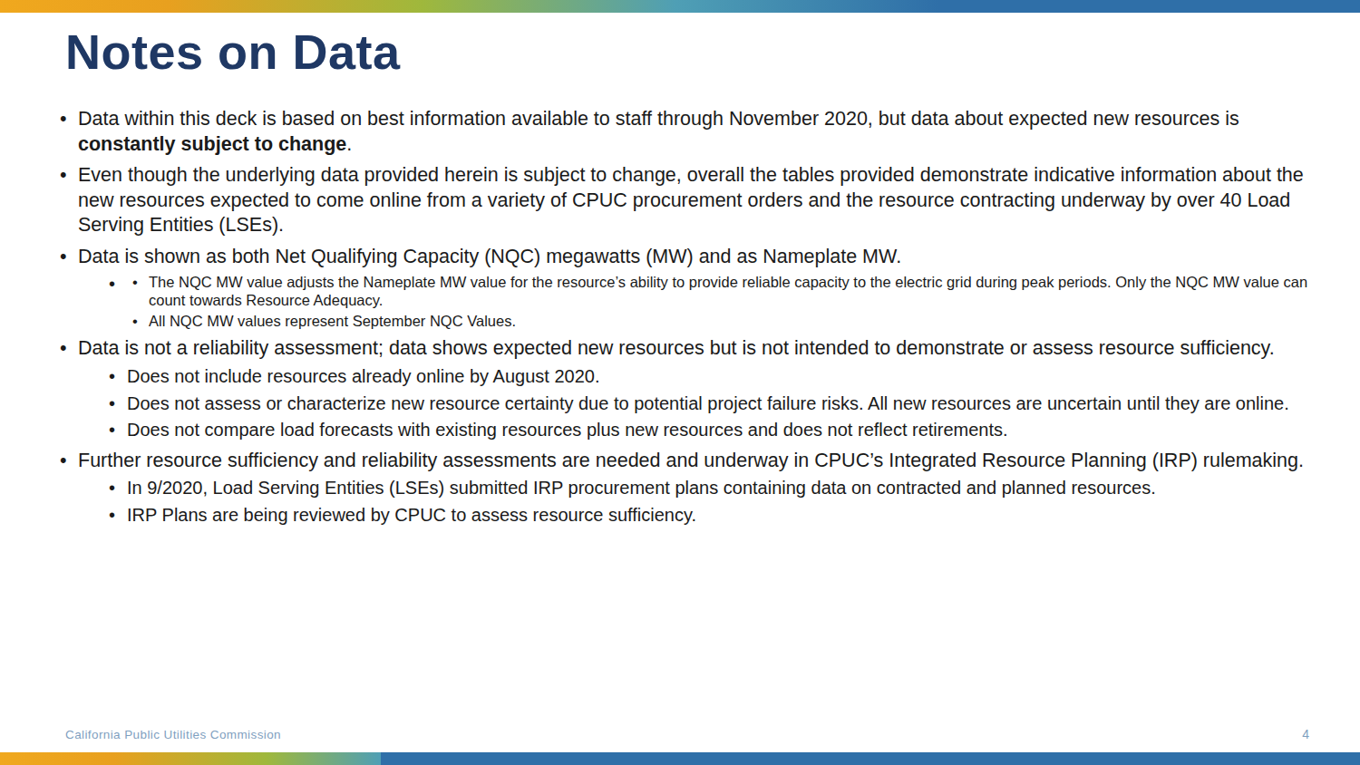Notes on Data
Data within this deck is based on best information available to staff through November 2020, but data about expected new resources is constantly subject to change.
Even though the underlying data provided herein is subject to change, overall the tables provided demonstrate indicative information about the new resources expected to come online from a variety of CPUC procurement orders and the resource contracting underway by over 40 Load Serving Entities (LSEs).
Data is shown as both Net Qualifying Capacity (NQC) megawatts (MW) and as Nameplate MW.
The NQC MW value adjusts the Nameplate MW value for the resource’s ability to provide reliable capacity to the electric grid during peak periods. Only the NQC MW value can count towards Resource Adequacy.
All NQC MW values represent September NQC Values.
Data is not a reliability assessment; data shows expected new resources but is not intended to demonstrate or assess resource sufficiency.
Does not include resources already online by August 2020.
Does not assess or characterize new resource certainty due to potential project failure risks. All new resources are uncertain until they are online.
Does not compare load forecasts with existing resources plus new resources and does not reflect retirements.
Further resource sufficiency and reliability assessments are needed and underway in CPUC’s Integrated Resource Planning (IRP) rulemaking.
In 9/2020, Load Serving Entities (LSEs) submitted IRP procurement plans containing data on contracted and planned resources.
IRP Plans are being reviewed by CPUC to assess resource sufficiency.
California Public Utilities Commission
4